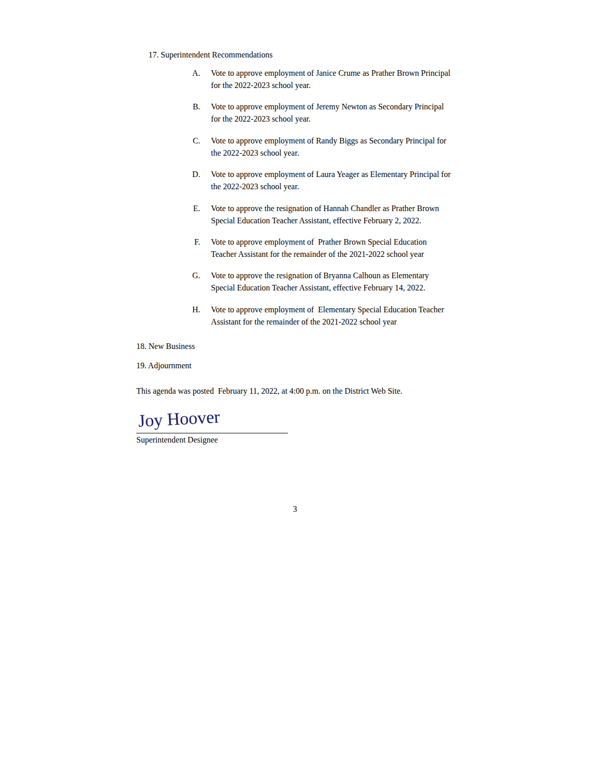17. Superintendent Recommendations
Vote to approve employment of Janice Crume as Prather Brown Principal for the 2022-2023 school year.
Vote to approve employment of Jeremy Newton as Secondary Principal for the 2022-2023 school year.
Vote to approve employment of Randy Biggs as Secondary Principal for the 2022-2023 school year.
Vote to approve employment of Laura Yeager as Elementary Principal for the 2022-2023 school year.
Vote to approve the resignation of Hannah Chandler as Prather Brown Special Education Teacher Assistant, effective February 2, 2022.
Vote to approve employment of Prather Brown Special Education Teacher Assistant for the remainder of the 2021-2022 school year
Vote to approve the resignation of Bryanna Calhoun as Elementary Special Education Teacher Assistant, effective February 14, 2022.
Vote to approve employment of Elementary Special Education Teacher Assistant for the remainder of the 2021-2022 school year
18. New Business
19. Adjournment
This agenda was posted February 11, 2022, at 4:00 p.m. on the District Web Site.
Joy Hoover
Superintendent Designee
3